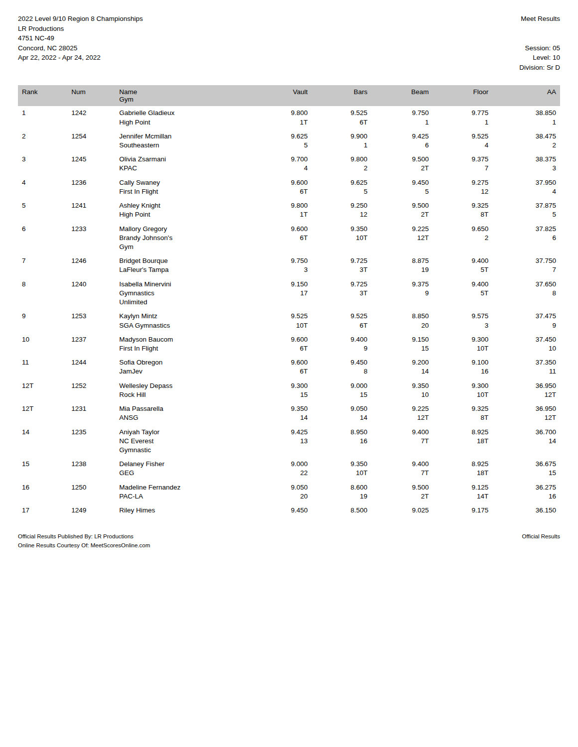2022 Level 9/10 Region 8 Championships
LR Productions
4751 NC-49
Concord, NC 28025
Apr 22, 2022 - Apr 24, 2022
Meet Results
Session: 05
Level: 10
Division: Sr D
| Rank | Num | Name Gym | Vault | | Bars | | Beam | | Floor | | AA |
| --- | --- | --- | --- | --- | --- | --- | --- | --- | --- | --- | --- |
| 1 | 1242 | Gabrielle Gladieux High Point | 9.800 1T | | 9.525 6T | | 9.750 1 | | 9.775 1 | | 38.850 1 |
| 2 | 1254 | Jennifer Mcmillan Southeastern | 9.625 5 | | 9.900 1 | | 9.425 6 | | 9.525 4 | | 38.475 2 |
| 3 | 1245 | Olivia Zsarmani KPAC | 9.700 4 | | 9.800 2 | | 9.500 2T | | 9.375 7 | | 38.375 3 |
| 4 | 1236 | Cally Swaney First In Flight | 9.600 6T | | 9.625 5 | | 9.450 5 | | 9.275 12 | | 37.950 4 |
| 5 | 1241 | Ashley Knight High Point | 9.800 1T | | 9.250 12 | | 9.500 2T | | 9.325 8T | | 37.875 5 |
| 6 | 1233 | Mallory Gregory Brandy Johnson's Gym | 9.600 6T | | 9.350 10T | | 9.225 12T | | 9.650 2 | | 37.825 6 |
| 7 | 1246 | Bridget Bourque LaFleur's Tampa | 9.750 3 | | 9.725 3T | | 8.875 19 | | 9.400 5T | | 37.750 7 |
| 8 | 1240 | Isabella Minervini Gymnastics Unlimited | 9.150 17 | | 9.725 3T | | 9.375 9 | | 9.400 5T | | 37.650 8 |
| 9 | 1253 | Kaylyn Mintz SGA Gymnastics | 9.525 10T | | 9.525 6T | | 8.850 20 | | 9.575 3 | | 37.475 9 |
| 10 | 1237 | Madyson Baucom First In Flight | 9.600 6T | | 9.400 9 | | 9.150 15 | | 9.300 10T | | 37.450 10 |
| 11 | 1244 | Sofia Obregon JamJev | 9.600 6T | | 9.450 8 | | 9.200 14 | | 9.100 16 | | 37.350 11 |
| 12T | 1252 | Wellesley Depass Rock Hill | 9.300 15 | | 9.000 15 | | 9.350 10 | | 9.300 10T | | 36.950 12T |
| 12T | 1231 | Mia Passarella ANSG | 9.350 14 | | 9.050 14 | | 9.225 12T | | 9.325 8T | | 36.950 12T |
| 14 | 1235 | Aniyah Taylor NC Everest Gymnastic | 9.425 13 | | 8.950 16 | | 9.400 7T | | 8.925 18T | | 36.700 14 |
| 15 | 1238 | Delaney Fisher GEG | 9.000 22 | | 9.350 10T | | 9.400 7T | | 8.925 18T | | 36.675 15 |
| 16 | 1250 | Madeline Fernandez PAC-LA | 9.050 20 | | 8.600 19 | | 9.500 2T | | 9.125 14T | | 36.275 16 |
| 17 | 1249 | Riley Himes | 9.450 | | 8.500 | | 9.025 | | 9.175 | | 36.150 |
Official Results Published By: LR Productions
Online Results Courtesy Of: MeetScoresOnline.com
Official Results